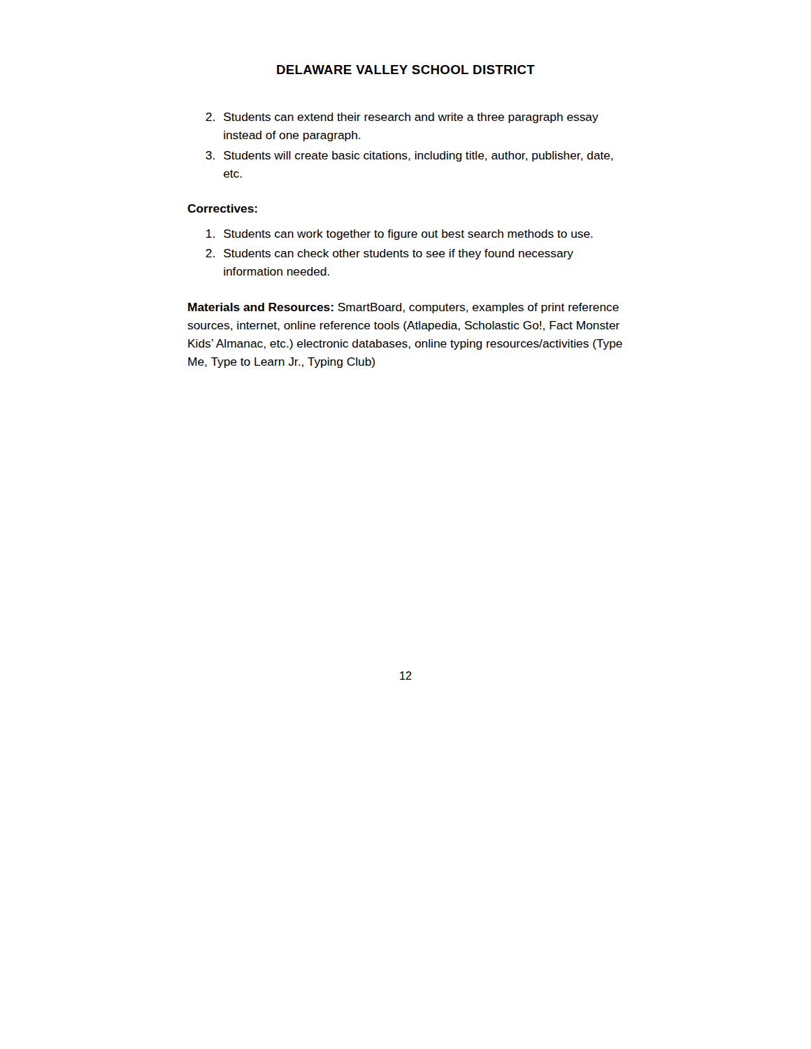DELAWARE VALLEY SCHOOL DISTRICT
Students can extend their research and write a three paragraph essay instead of one paragraph.
Students will create basic citations, including title, author, publisher, date, etc.
Correctives:
Students can work together to figure out best search methods to use.
Students can check other students to see if they found necessary information needed.
Materials and Resources: SmartBoard, computers, examples of print reference sources, internet, online reference tools (Atlapedia, Scholastic Go!, Fact Monster Kids’ Almanac, etc.) electronic databases, online typing resources/activities (Type Me, Type to Learn Jr., Typing Club)
12